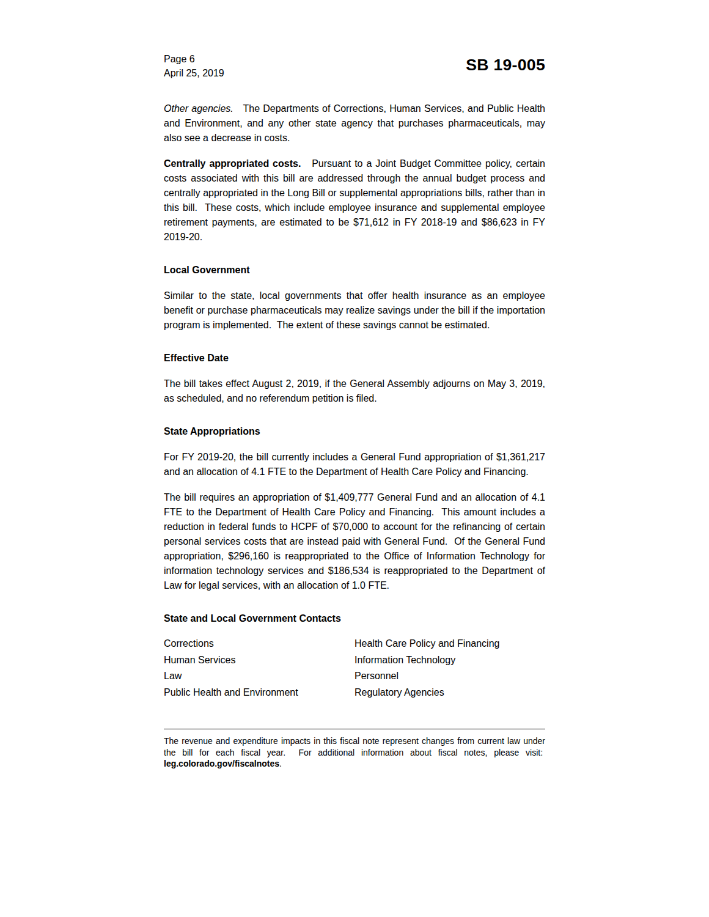Page 6
April 25, 2019
SB 19-005
Other agencies. The Departments of Corrections, Human Services, and Public Health and Environment, and any other state agency that purchases pharmaceuticals, may also see a decrease in costs.
Centrally appropriated costs. Pursuant to a Joint Budget Committee policy, certain costs associated with this bill are addressed through the annual budget process and centrally appropriated in the Long Bill or supplemental appropriations bills, rather than in this bill. These costs, which include employee insurance and supplemental employee retirement payments, are estimated to be $71,612 in FY 2018-19 and $86,623 in FY 2019-20.
Local Government
Similar to the state, local governments that offer health insurance as an employee benefit or purchase pharmaceuticals may realize savings under the bill if the importation program is implemented. The extent of these savings cannot be estimated.
Effective Date
The bill takes effect August 2, 2019, if the General Assembly adjourns on May 3, 2019, as scheduled, and no referendum petition is filed.
State Appropriations
For FY 2019-20, the bill currently includes a General Fund appropriation of $1,361,217 and an allocation of 4.1 FTE to the Department of Health Care Policy and Financing.
The bill requires an appropriation of $1,409,777 General Fund and an allocation of 4.1 FTE to the Department of Health Care Policy and Financing. This amount includes a reduction in federal funds to HCPF of $70,000 to account for the refinancing of certain personal services costs that are instead paid with General Fund. Of the General Fund appropriation, $296,160 is reappropriated to the Office of Information Technology for information technology services and $186,534 is reappropriated to the Department of Law for legal services, with an allocation of 1.0 FTE.
State and Local Government Contacts
| Corrections | Health Care Policy and Financing |
| Human Services | Information Technology |
| Law | Personnel |
| Public Health and Environment | Regulatory Agencies |
The revenue and expenditure impacts in this fiscal note represent changes from current law under the bill for each fiscal year. For additional information about fiscal notes, please visit: leg.colorado.gov/fiscalnotes.